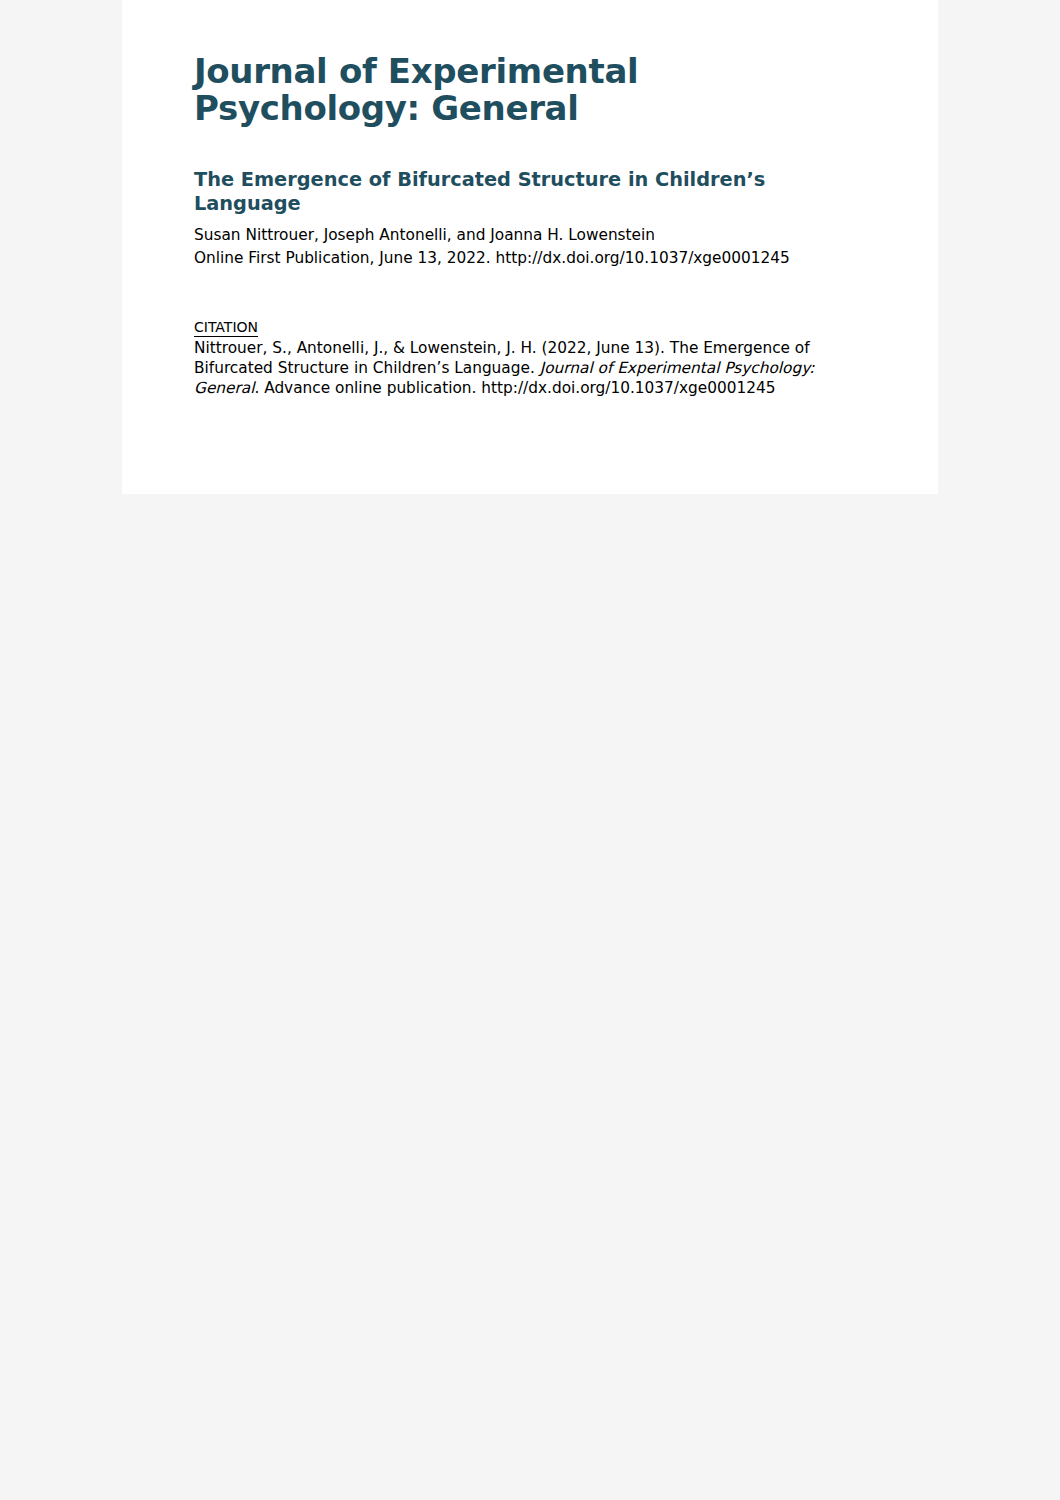Journal of Experimental Psychology: General
The Emergence of Bifurcated Structure in Children’s Language
Susan Nittrouer, Joseph Antonelli, and Joanna H. Lowenstein
Online First Publication, June 13, 2022. http://dx.doi.org/10.1037/xge0001245
CITATION
Nittrouer, S., Antonelli, J., & Lowenstein, J. H. (2022, June 13). The Emergence of Bifurcated Structure in Children’s Language. Journal of Experimental Psychology: General. Advance online publication. http://dx.doi.org/10.1037/xge0001245